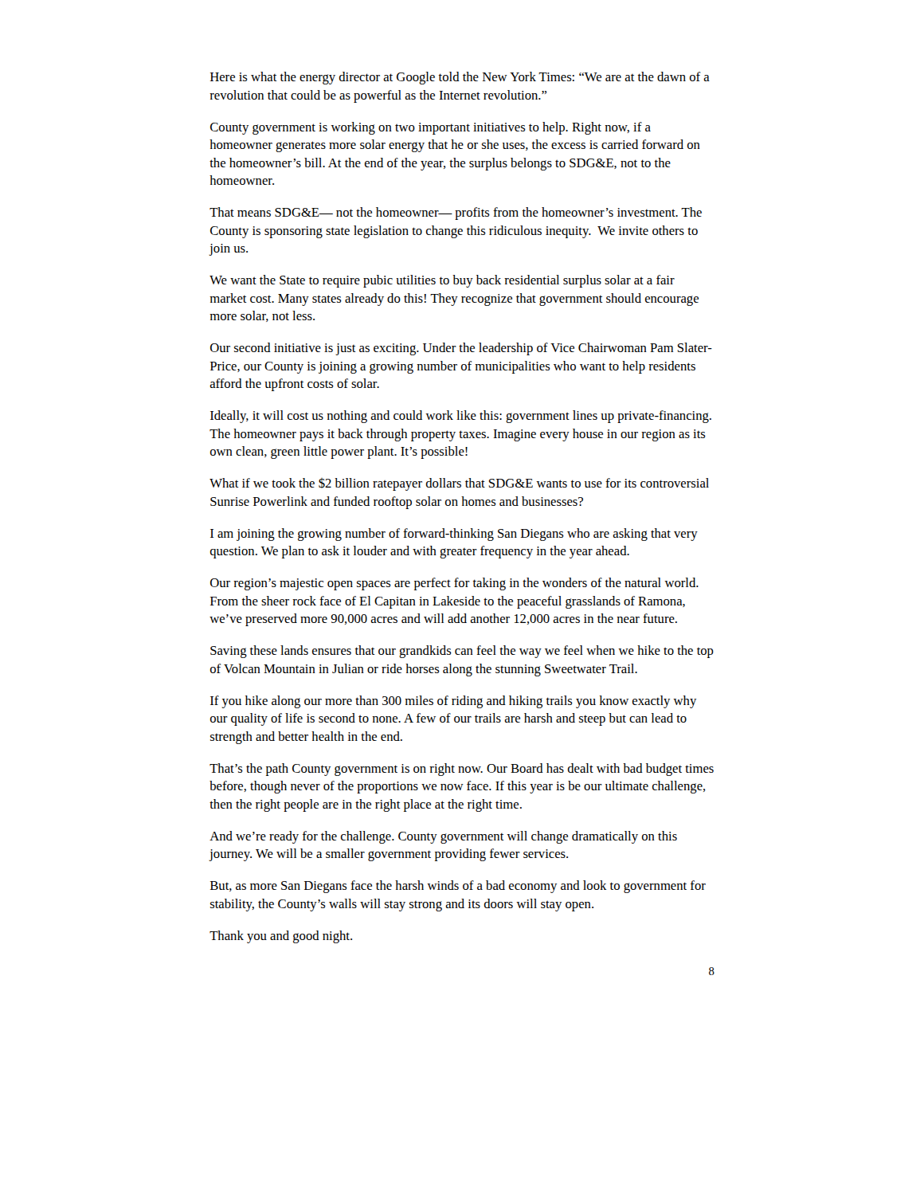Here is what the energy director at Google told the New York Times: “We are at the dawn of a revolution that could be as powerful as the Internet revolution.”
County government is working on two important initiatives to help. Right now, if a homeowner generates more solar energy that he or she uses, the excess is carried forward on the homeowner’s bill. At the end of the year, the surplus belongs to SDG&E, not to the homeowner.
That means SDG&E— not the homeowner— profits from the homeowner’s investment. The County is sponsoring state legislation to change this ridiculous inequity. We invite others to join us.
We want the State to require pubic utilities to buy back residential surplus solar at a fair market cost. Many states already do this! They recognize that government should encourage more solar, not less.
Our second initiative is just as exciting. Under the leadership of Vice Chairwoman Pam Slater-Price, our County is joining a growing number of municipalities who want to help residents afford the upfront costs of solar.
Ideally, it will cost us nothing and could work like this: government lines up private-financing. The homeowner pays it back through property taxes. Imagine every house in our region as its own clean, green little power plant. It’s possible!
What if we took the $2 billion ratepayer dollars that SDG&E wants to use for its controversial Sunrise Powerlink and funded rooftop solar on homes and businesses?
I am joining the growing number of forward-thinking San Diegans who are asking that very question. We plan to ask it louder and with greater frequency in the year ahead.
Our region’s majestic open spaces are perfect for taking in the wonders of the natural world. From the sheer rock face of El Capitan in Lakeside to the peaceful grasslands of Ramona, we’ve preserved more 90,000 acres and will add another 12,000 acres in the near future.
Saving these lands ensures that our grandkids can feel the way we feel when we hike to the top of Volcan Mountain in Julian or ride horses along the stunning Sweetwater Trail.
If you hike along our more than 300 miles of riding and hiking trails you know exactly why our quality of life is second to none. A few of our trails are harsh and steep but can lead to strength and better health in the end.
That’s the path County government is on right now. Our Board has dealt with bad budget times before, though never of the proportions we now face. If this year is be our ultimate challenge, then the right people are in the right place at the right time.
And we’re ready for the challenge. County government will change dramatically on this journey. We will be a smaller government providing fewer services.
But, as more San Diegans face the harsh winds of a bad economy and look to government for stability, the County’s walls will stay strong and its doors will stay open.
Thank you and good night.
8